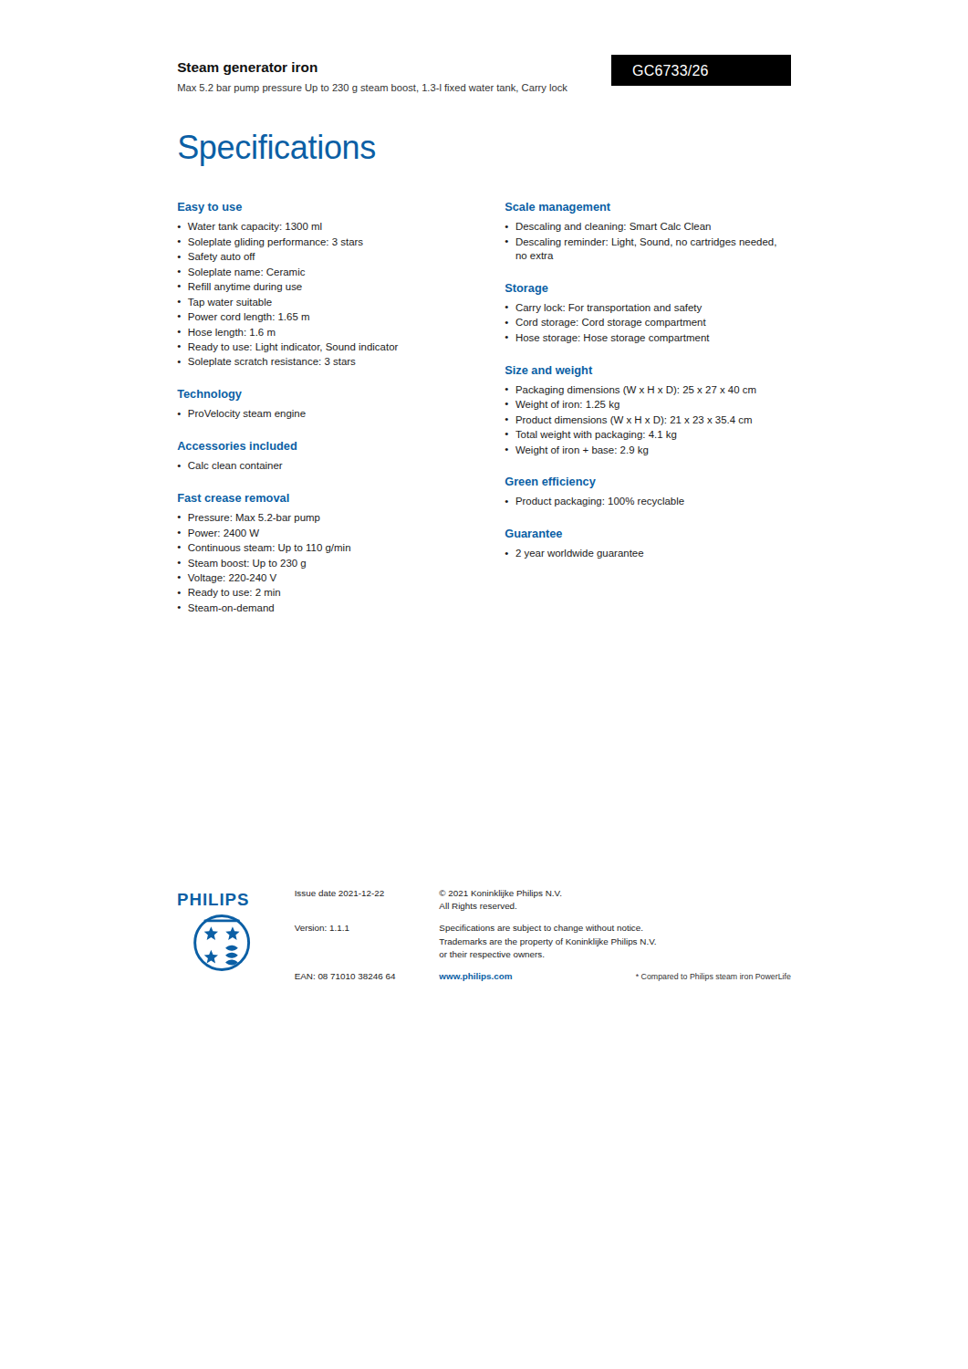Steam generator iron
Max 5.2 bar pump pressure Up to 230 g steam boost, 1.3-l fixed water tank, Carry lock
GC6733/26
Specifications
Easy to use
Water tank capacity: 1300 ml
Soleplate gliding performance: 3 stars
Safety auto off
Soleplate name: Ceramic
Refill anytime during use
Tap water suitable
Power cord length: 1.65 m
Hose length: 1.6 m
Ready to use: Light indicator, Sound indicator
Soleplate scratch resistance: 3 stars
Technology
ProVelocity steam engine
Accessories included
Calc clean container
Fast crease removal
Pressure: Max 5.2-bar pump
Power: 2400 W
Continuous steam: Up to 110 g/min
Steam boost: Up to 230 g
Voltage: 220-240 V
Ready to use: 2 min
Steam-on-demand
Scale management
Descaling and cleaning: Smart Calc Clean
Descaling reminder: Light, Sound, no cartridges needed, no extra
Storage
Carry lock: For transportation and safety
Cord storage: Cord storage compartment
Hose storage: Hose storage compartment
Size and weight
Packaging dimensions (W x H x D): 25 x 27 x 40 cm
Weight of iron: 1.25 kg
Product dimensions (W x H x D): 21 x 23 x 35.4 cm
Total weight with packaging: 4.1 kg
Weight of iron + base: 2.9 kg
Green efficiency
Product packaging: 100% recyclable
Guarantee
2 year worldwide guarantee
PHILIPS
Issue date 2021-12-22
© 2021 Koninklijke Philips N.V.
All Rights reserved.
Version: 1.1.1
Specifications are subject to change without notice.
Trademarks are the property of Koninklijke Philips N.V.
or their respective owners.
EAN: 08 71010 38246 64
www.philips.com
* Compared to Philips steam iron PowerLife